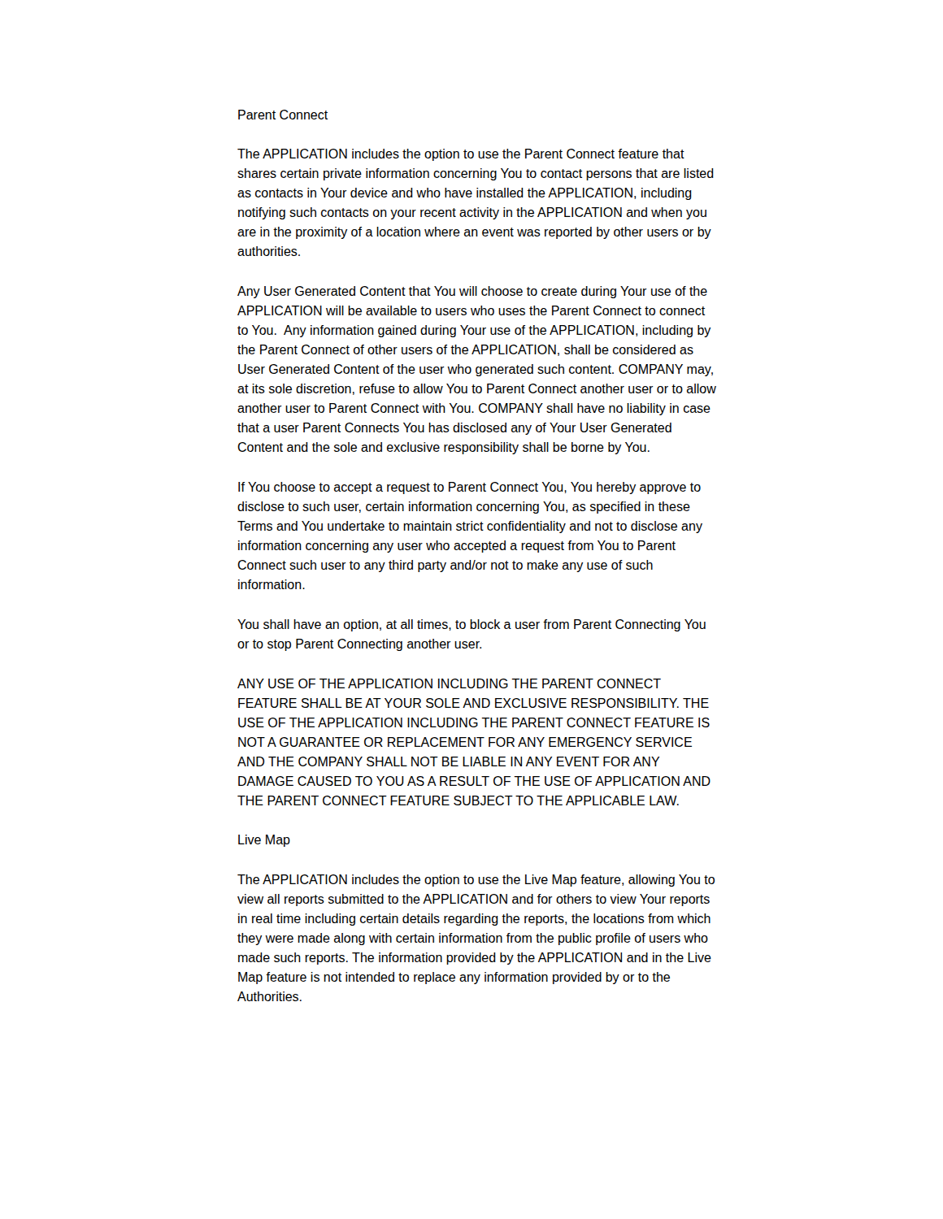Parent Connect
The APPLICATION includes the option to use the Parent Connect feature that shares certain private information concerning You to contact persons that are listed as contacts in Your device and who have installed the APPLICATION, including notifying such contacts on your recent activity in the APPLICATION and when you are in the proximity of a location where an event was reported by other users or by authorities.
Any User Generated Content that You will choose to create during Your use of the APPLICATION will be available to users who uses the Parent Connect to connect to You. Any information gained during Your use of the APPLICATION, including by the Parent Connect of other users of the APPLICATION, shall be considered as User Generated Content of the user who generated such content. COMPANY may, at its sole discretion, refuse to allow You to Parent Connect another user or to allow another user to Parent Connect with You. COMPANY shall have no liability in case that a user Parent Connects You has disclosed any of Your User Generated Content and the sole and exclusive responsibility shall be borne by You.
If You choose to accept a request to Parent Connect You, You hereby approve to disclose to such user, certain information concerning You, as specified in these Terms and You undertake to maintain strict confidentiality and not to disclose any information concerning any user who accepted a request from You to Parent Connect such user to any third party and/or not to make any use of such information.
You shall have an option, at all times, to block a user from Parent Connecting You or to stop Parent Connecting another user.
Any use of the application including the parent connect feature shall be at your sole and exclusive responsibility. The use of the application including the parent connect feature is not a guarantee or replacement for any emergency service and the company shall not be liable in any event for any damage caused to you as a result of the use of application and the parent connect feature subject to the applicable law.
Live Map
The APPLICATION includes the option to use the Live Map feature, allowing You to view all reports submitted to the APPLICATION and for others to view Your reports in real time including certain details regarding the reports, the locations from which they were made along with certain information from the public profile of users who made such reports. The information provided by the APPLICATION and in the Live Map feature is not intended to replace any information provided by or to the Authorities.